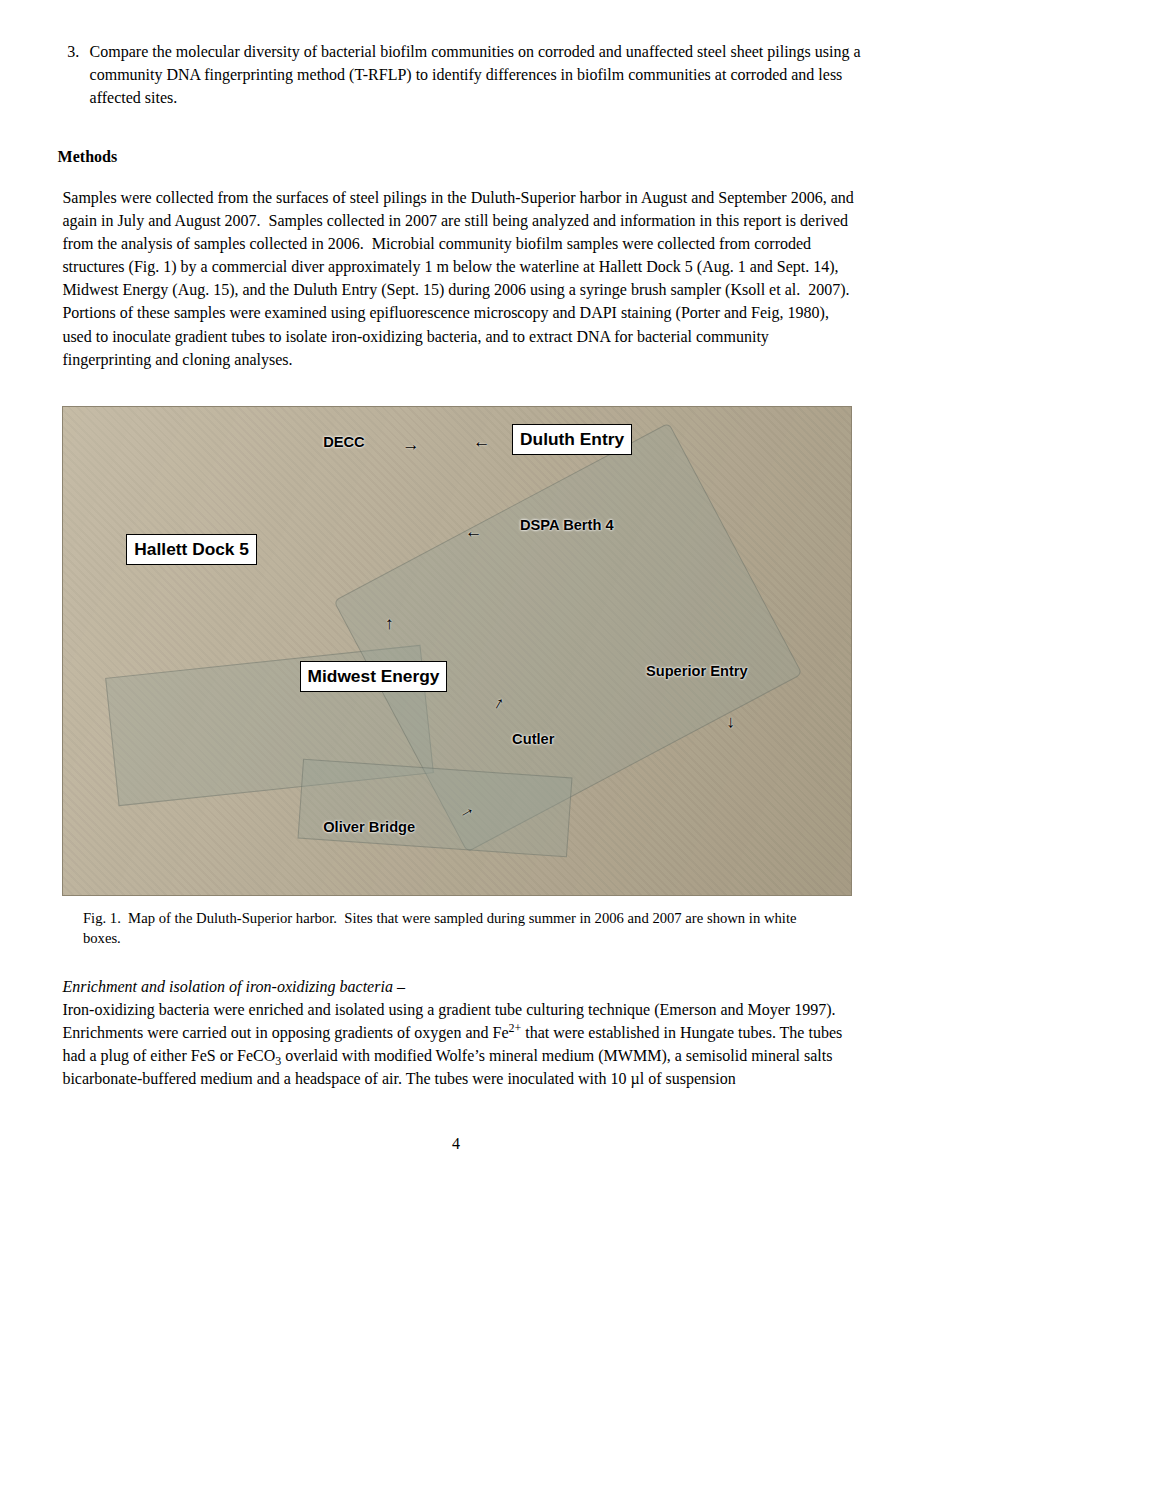Compare the molecular diversity of bacterial biofilm communities on corroded and unaffected steel sheet pilings using a community DNA fingerprinting method (T-RFLP) to identify differences in biofilm communities at corroded and less affected sites.
Methods
Samples were collected from the surfaces of steel pilings in the Duluth-Superior harbor in August and September 2006, and again in July and August 2007. Samples collected in 2007 are still being analyzed and information in this report is derived from the analysis of samples collected in 2006. Microbial community biofilm samples were collected from corroded structures (Fig. 1) by a commercial diver approximately 1 m below the waterline at Hallett Dock 5 (Aug. 1 and Sept. 14), Midwest Energy (Aug. 15), and the Duluth Entry (Sept. 15) during 2006 using a syringe brush sampler (Ksoll et al. 2007). Portions of these samples were examined using epifluorescence microscopy and DAPI staining (Porter and Feig, 1980), used to inoculate gradient tubes to isolate iron-oxidizing bacteria, and to extract DNA for bacterial community fingerprinting and cloning analyses.
DECC → Duluth Entry ← Hallett Dock 5 DSPA Berth 4 ← Midwest Energy → Superior Entry → Cutler → Oliver Bridge →
Fig. 1. Map of the Duluth-Superior harbor. Sites that were sampled during summer in 2006 and 2007 are shown in white boxes.
Enrichment and isolation of iron-oxidizing bacteria –
Iron-oxidizing bacteria were enriched and isolated using a gradient tube culturing technique (Emerson and Moyer 1997). Enrichments were carried out in opposing gradients of oxygen and Fe2+ that were established in Hungate tubes. The tubes had a plug of either FeS or FeCO3 overlaid with modified Wolfe’s mineral medium (MWMM), a semisolid mineral salts bicarbonate-buffered medium and a headspace of air. The tubes were inoculated with 10 µl of suspension
4